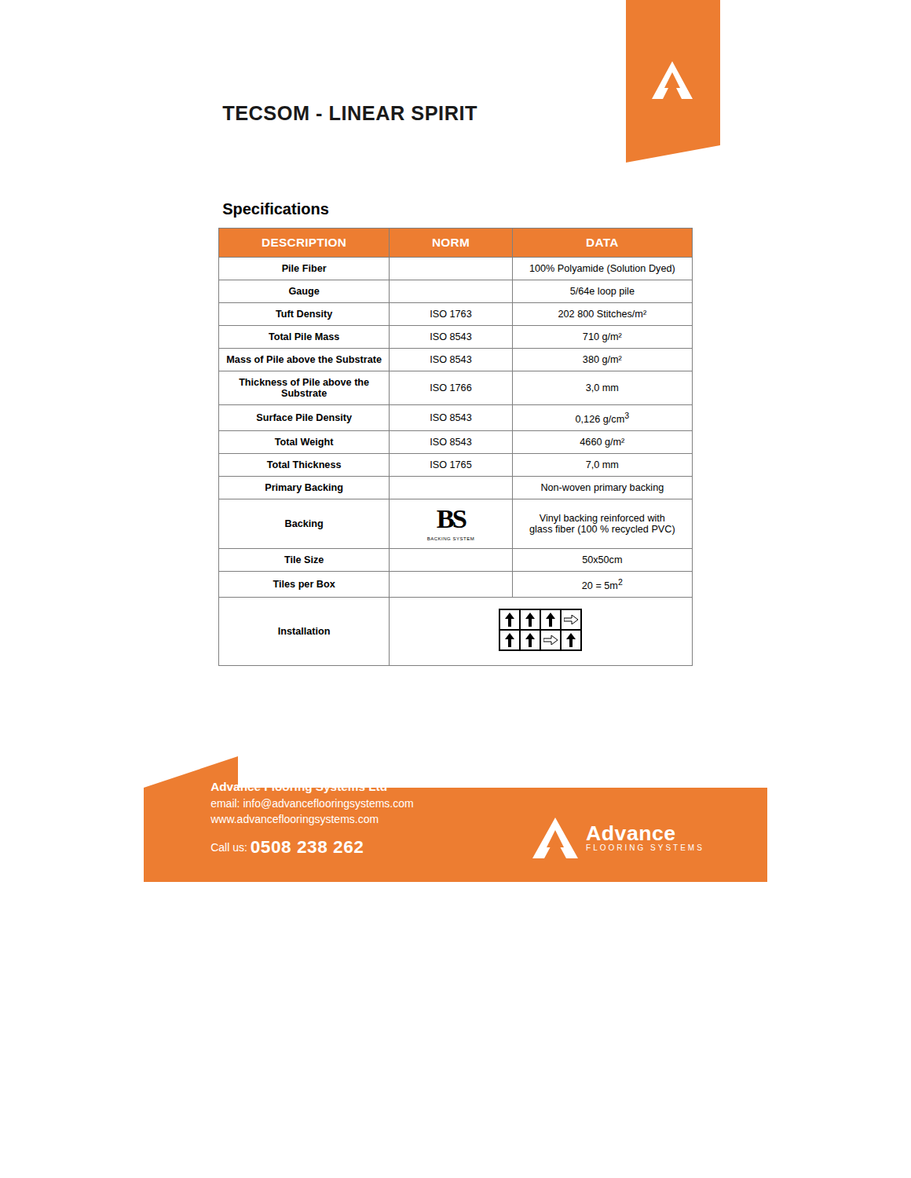TECSOM - LINEAR SPIRIT
Specifications
| DESCRIPTION | NORM | DATA |
| --- | --- | --- |
| Pile Fiber | | 100% Polyamide (Solution Dyed) |
| Gauge | | 5/64e loop pile |
| Tuft Density | ISO 1763 | 202 800 Stitches/m² |
| Total Pile Mass | ISO 8543 | 710 g/m² |
| Mass of Pile above the Substrate | ISO 8543 | 380 g/m² |
| Thickness of Pile above the Substrate | ISO 1766 | 3,0 mm |
| Surface Pile Density | ISO 8543 | 0,126 g/cm 3 |
| Total Weight | ISO 8543 | 4660 g/m² |
| Total Thickness | ISO 1765 | 7,0 mm |
| Primary Backing | | Non-woven primary backing |
| Backing | BS BACKING SYSTEM | Vinyl backing reinforced with glass fiber (100 % recycled PVC) |
| Tile Size | | 50x50cm |
| Tiles per Box | | 20 = 5m 2 |
| Installation | |
Advance Flooring Systems Ltd
email: info@advanceflooringsystems.com
www.advanceflooringsystems.com
Call us: 0508 238 262
Advance
FLOORING SYSTEMS